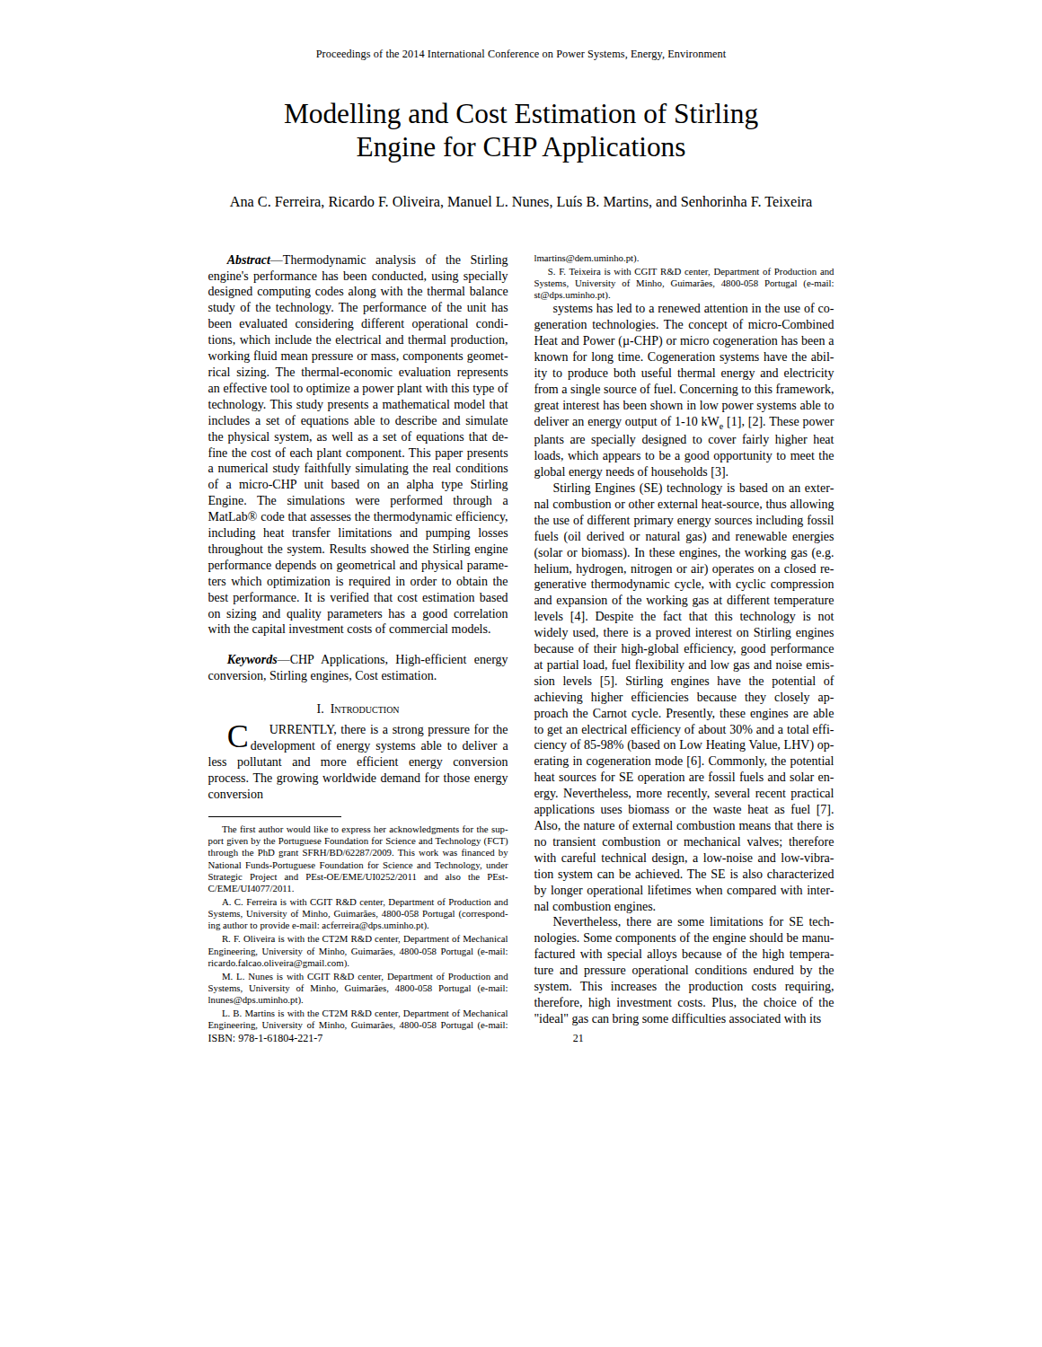Proceedings of the 2014 International Conference on Power Systems, Energy, Environment
Modelling and Cost Estimation of Stirling
Engine for CHP Applications
Ana C. Ferreira, Ricardo F. Oliveira, Manuel L. Nunes, Luís B. Martins, and Senhorinha F. Teixeira
Abstract—Thermodynamic analysis of the Stirling engine's performance has been conducted, using specially designed computing codes along with the thermal balance study of the technology. The performance of the unit has been evaluated considering different operational conditions, which include the electrical and thermal production, working fluid mean pressure or mass, components geometrical sizing. The thermal-economic evaluation represents an effective tool to optimize a power plant with this type of technology. This study presents a mathematical model that includes a set of equations able to describe and simulate the physical system, as well as a set of equations that define the cost of each plant component. This paper presents a numerical study faithfully simulating the real conditions of a micro-CHP unit based on an alpha type Stirling Engine. The simulations were performed through a MatLab® code that assesses the thermodynamic efficiency, including heat transfer limitations and pumping losses throughout the system. Results showed the Stirling engine performance depends on geometrical and physical parameters which optimization is required in order to obtain the best performance. It is verified that cost estimation based on sizing and quality parameters has a good correlation with the capital investment costs of commercial models.
Keywords—CHP Applications, High-efficient energy conversion, Stirling engines, Cost estimation.
I. Introduction
CURRENTLY, there is a strong pressure for the development of energy systems able to deliver a less pollutant and more efficient energy conversion process. The growing worldwide demand for those energy conversion
The first author would like to express her acknowledgments for the support given by the Portuguese Foundation for Science and Technology (FCT) through the PhD grant SFRH/BD/62287/2009. This work was financed by National Funds-Portuguese Foundation for Science and Technology, under Strategic Project and PEst-OE/EME/UI0252/2011 and also the PEst-C/EME/UI4077/2011.
A. C. Ferreira is with CGIT R&D center, Department of Production and Systems, University of Minho, Guimarães, 4800-058 Portugal (corresponding author to provide e-mail: acferreira@dps.uminho.pt).
R. F. Oliveira is with the CT2M R&D center, Department of Mechanical Engineering, University of Minho, Guimarães, 4800-058 Portugal (e-mail: ricardo.falcao.oliveira@gmail.com).
M. L. Nunes is with CGIT R&D center, Department of Production and Systems, University of Minho, Guimarães, 4800-058 Portugal (e-mail: lnunes@dps.uminho.pt).
L. B. Martins is with the CT2M R&D center, Department of Mechanical Engineering, University of Minho, Guimarães, 4800-058 Portugal (e-mail: lmartins@dem.uminho.pt).
S. F. Teixeira is with CGIT R&D center, Department of Production and Systems, University of Minho, Guimarães, 4800-058 Portugal (e-mail: st@dps.uminho.pt).
systems has led to a renewed attention in the use of cogeneration technologies. The concept of micro-Combined Heat and Power (µ-CHP) or micro cogeneration has been a known for long time. Cogeneration systems have the ability to produce both useful thermal energy and electricity from a single source of fuel. Concerning to this framework, great interest has been shown in low power systems able to deliver an energy output of 1-10 kWe [1], [2]. These power plants are specially designed to cover fairly higher heat loads, which appears to be a good opportunity to meet the global energy needs of households [3].
Stirling Engines (SE) technology is based on an external combustion or other external heat-source, thus allowing the use of different primary energy sources including fossil fuels (oil derived or natural gas) and renewable energies (solar or biomass). In these engines, the working gas (e.g. helium, hydrogen, nitrogen or air) operates on a closed regenerative thermodynamic cycle, with cyclic compression and expansion of the working gas at different temperature levels [4]. Despite the fact that this technology is not widely used, there is a proved interest on Stirling engines because of their high-global efficiency, good performance at partial load, fuel flexibility and low gas and noise emission levels [5]. Stirling engines have the potential of achieving higher efficiencies because they closely approach the Carnot cycle. Presently, these engines are able to get an electrical efficiency of about 30% and a total efficiency of 85-98% (based on Low Heating Value, LHV) operating in cogeneration mode [6]. Commonly, the potential heat sources for SE operation are fossil fuels and solar energy. Nevertheless, more recently, several recent practical applications uses biomass or the waste heat as fuel [7]. Also, the nature of external combustion means that there is no transient combustion or mechanical valves; therefore with careful technical design, a low-noise and low-vibration system can be achieved. The SE is also characterized by longer operational lifetimes when compared with internal combustion engines.
Nevertheless, there are some limitations for SE technologies. Some components of the engine should be manufactured with special alloys because of the high temperature and pressure operational conditions endured by the system. This increases the production costs requiring, therefore, high investment costs. Plus, the choice of the "ideal" gas can bring some difficulties associated with its
ISBN: 978-1-61804-221-7
21